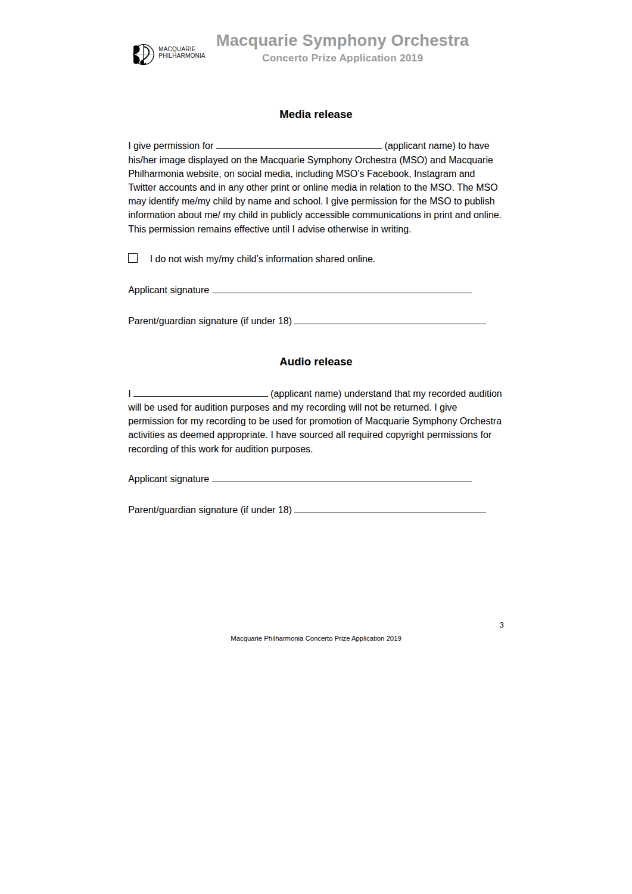MACQUARIE PHILHARMONIA
Macquarie Symphony Orchestra
Concerto Prize Application 2019
Media release
I give permission for (applicant name) to have his/her image displayed on the Macquarie Symphony Orchestra (MSO) and Macquarie Philharmonia website, on social media, including MSO’s Facebook, Instagram and Twitter accounts and in any other print or online media in relation to the MSO. The MSO may identify me/my child by name and school. I give permission for the MSO to publish information about me/ my child in publicly accessible communications in print and online. This permission remains effective until I advise otherwise in writing.
I do not wish my/my child’s information shared online.
Applicant signature
Parent/guardian signature (if under 18)
Audio release
I (applicant name) understand that my recorded audition will be used for audition purposes and my recording will not be returned. I give permission for my recording to be used for promotion of Macquarie Symphony Orchestra activities as deemed appropriate. I have sourced all required copyright permissions for recording of this work for audition purposes.
Applicant signature
Parent/guardian signature (if under 18)
3
Macquarie Philharmonia Concerto Prize Application 2019